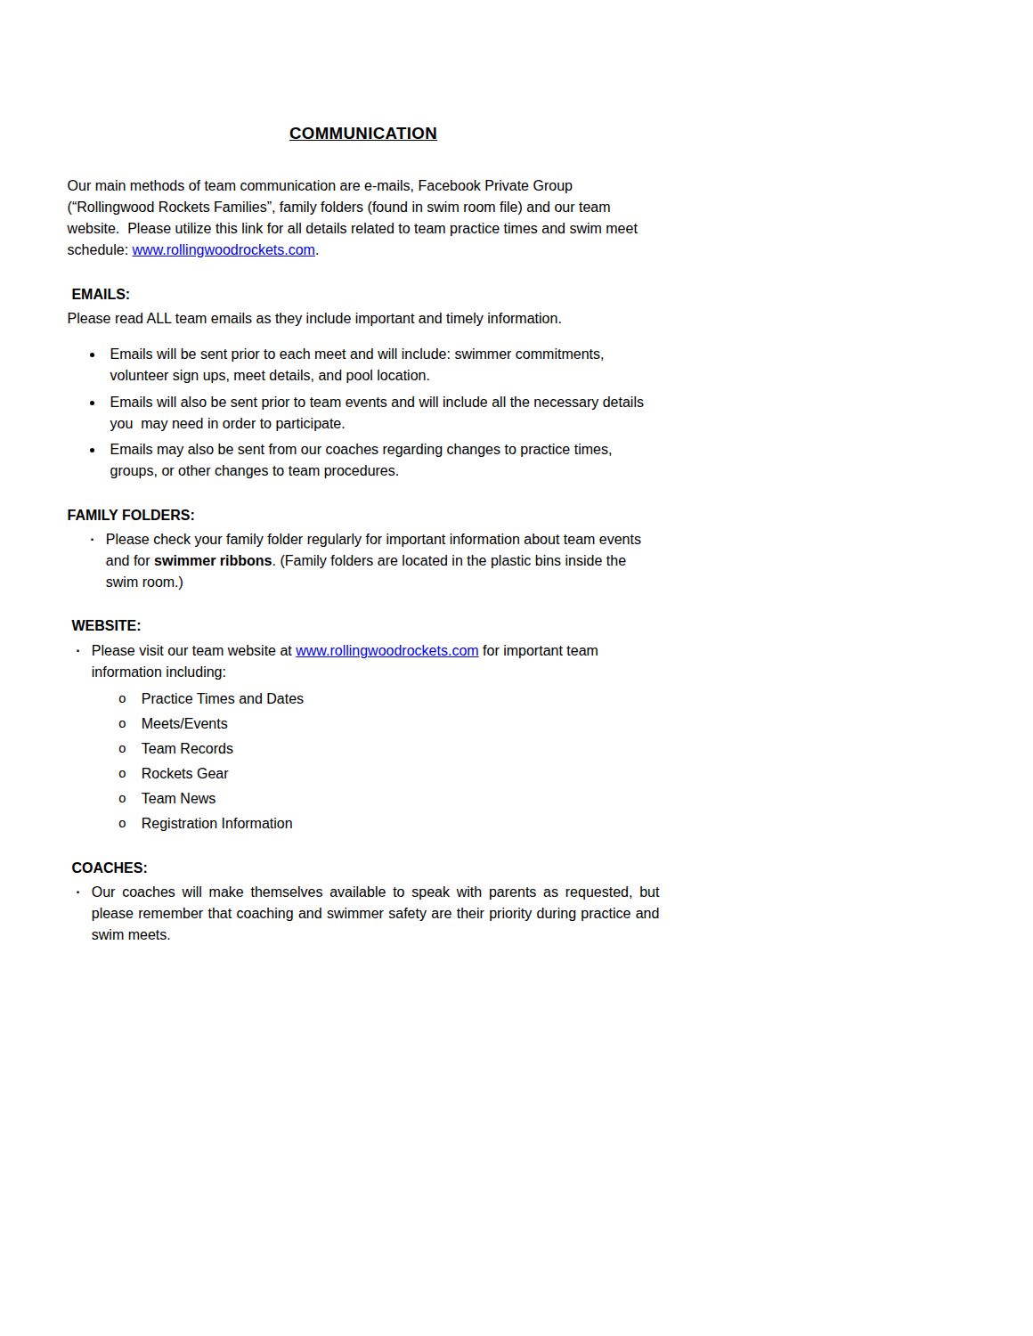COMMUNICATION
Our main methods of team communication are e-mails, Facebook Private Group (“Rollingwood Rockets Families”, family folders (found in swim room file) and our team website. Please utilize this link for all details related to team practice times and swim meet schedule: www.rollingwoodrockets.com.
EMAILS:
Please read ALL team emails as they include important and timely information.
Emails will be sent prior to each meet and will include: swimmer commitments, volunteer sign ups, meet details, and pool location.
Emails will also be sent prior to team events and will include all the necessary details you may need in order to participate.
Emails may also be sent from our coaches regarding changes to practice times, groups, or other changes to team procedures.
FAMILY FOLDERS:
Please check your family folder regularly for important information about team events and for swimmer ribbons. (Family folders are located in the plastic bins inside the swim room.)
WEBSITE:
Please visit our team website at www.rollingwoodrockets.com for important team information including:
Practice Times and Dates
Meets/Events
Team Records
Rockets Gear
Team News
Registration Information
COACHES:
Our coaches will make themselves available to speak with parents as requested, but please remember that coaching and swimmer safety are their priority during practice and swim meets.